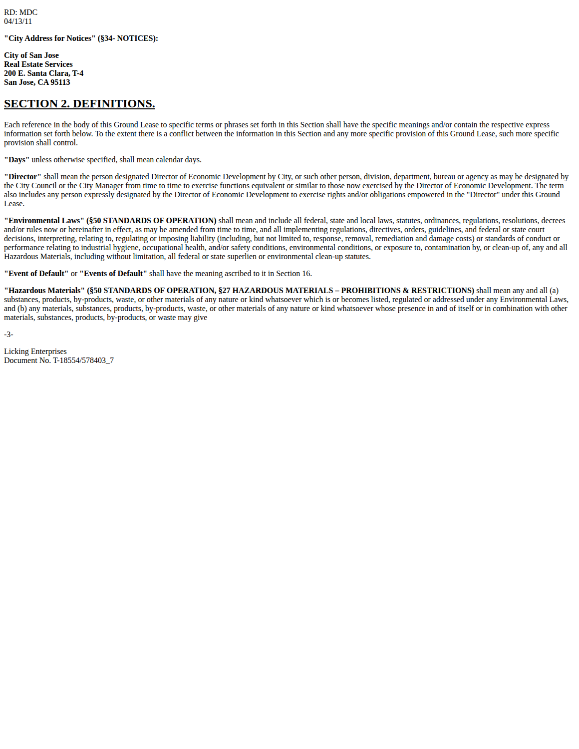RD: MDC
04/13/11
"City Address for Notices" (§34- NOTICES):
City of San Jose
Real Estate Services
200 E. Santa Clara, T-4
San Jose, CA 95113
SECTION 2. DEFINITIONS.
Each reference in the body of this Ground Lease to specific terms or phrases set forth in this Section shall have the specific meanings and/or contain the respective express information set forth below. To the extent there is a conflict between the information in this Section and any more specific provision of this Ground Lease, such more specific provision shall control.
"Days" unless otherwise specified, shall mean calendar days.
"Director" shall mean the person designated Director of Economic Development by City, or such other person, division, department, bureau or agency as may be designated by the City Council or the City Manager from time to time to exercise functions equivalent or similar to those now exercised by the Director of Economic Development. The term also includes any person expressly designated by the Director of Economic Development to exercise rights and/or obligations empowered in the "Director" under this Ground Lease.
"Environmental Laws" (§50 STANDARDS OF OPERATION) shall mean and include all federal, state and local laws, statutes, ordinances, regulations, resolutions, decrees and/or rules now or hereinafter in effect, as may be amended from time to time, and all implementing regulations, directives, orders, guidelines, and federal or state court decisions, interpreting, relating to, regulating or imposing liability (including, but not limited to, response, removal, remediation and damage costs) or standards of conduct or performance relating to industrial hygiene, occupational health, and/or safety conditions, environmental conditions, or exposure to, contamination by, or clean-up of, any and all Hazardous Materials, including without limitation, all federal or state superlien or environmental clean-up statutes.
"Event of Default" or "Events of Default" shall have the meaning ascribed to it in Section 16.
"Hazardous Materials" (§50 STANDARDS OF OPERATION, §27 HAZARDOUS MATERIALS – PROHIBITIONS & RESTRICTIONS) shall mean any and all (a) substances, products, by-products, waste, or other materials of any nature or kind whatsoever which is or becomes listed, regulated or addressed under any Environmental Laws, and (b) any materials, substances, products, by-products, waste, or other materials of any nature or kind whatsoever whose presence in and of itself or in combination with other materials, substances, products, by-products, or waste may give
-3-
Licking Enterprises
Document No. T-18554/578403_7